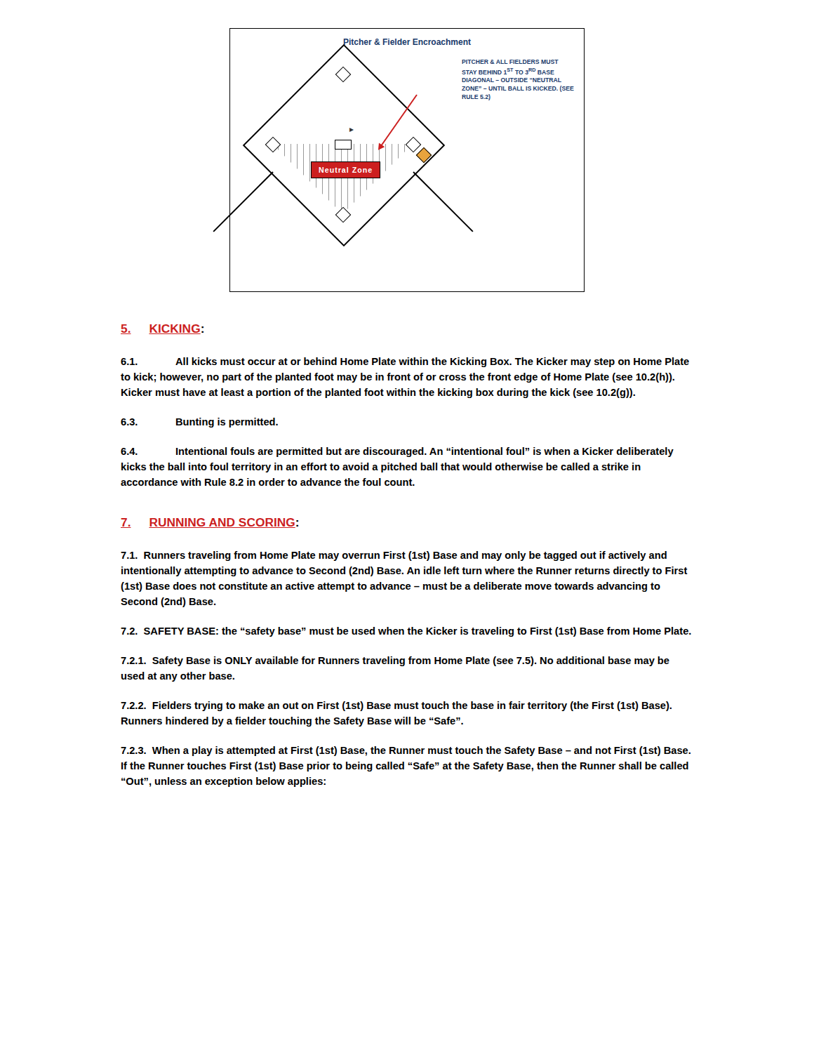Pitcher & Fielder Encroachment
Neutral Zone
▸
Pitcher & all fielders must stay behind 1st to 3rd base diagonal – outside “Neutral Zone” – until ball is kicked. (See Rule 5.2)
5. KICKING:
6.1. All kicks must occur at or behind Home Plate within the Kicking Box. The Kicker may step on Home Plate to kick; however, no part of the planted foot may be in front of or cross the front edge of Home Plate (see 10.2(h)). Kicker must have at least a portion of the planted foot within the kicking box during the kick (see 10.2(g)).
6.3. Bunting is permitted.
6.4. Intentional fouls are permitted but are discouraged. An “intentional foul” is when a Kicker deliberately kicks the ball into foul territory in an effort to avoid a pitched ball that would otherwise be called a strike in accordance with Rule 8.2 in order to advance the foul count.
7. RUNNING AND SCORING:
7.1. Runners traveling from Home Plate may overrun First (1st) Base and may only be tagged out if actively and intentionally attempting to advance to Second (2nd) Base. An idle left turn where the Runner returns directly to First (1st) Base does not constitute an active attempt to advance – must be a deliberate move towards advancing to Second (2nd) Base.
7.2. SAFETY BASE: the “safety base” must be used when the Kicker is traveling to First (1st) Base from Home Plate.
7.2.1. Safety Base is ONLY available for Runners traveling from Home Plate (see 7.5). No additional base may be used at any other base.
7.2.2. Fielders trying to make an out on First (1st) Base must touch the base in fair territory (the First (1st) Base). Runners hindered by a fielder touching the Safety Base will be “Safe”.
7.2.3. When a play is attempted at First (1st) Base, the Runner must touch the Safety Base – and not First (1st) Base. If the Runner touches First (1st) Base prior to being called “Safe” at the Safety Base, then the Runner shall be called “Out”, unless an exception below applies: